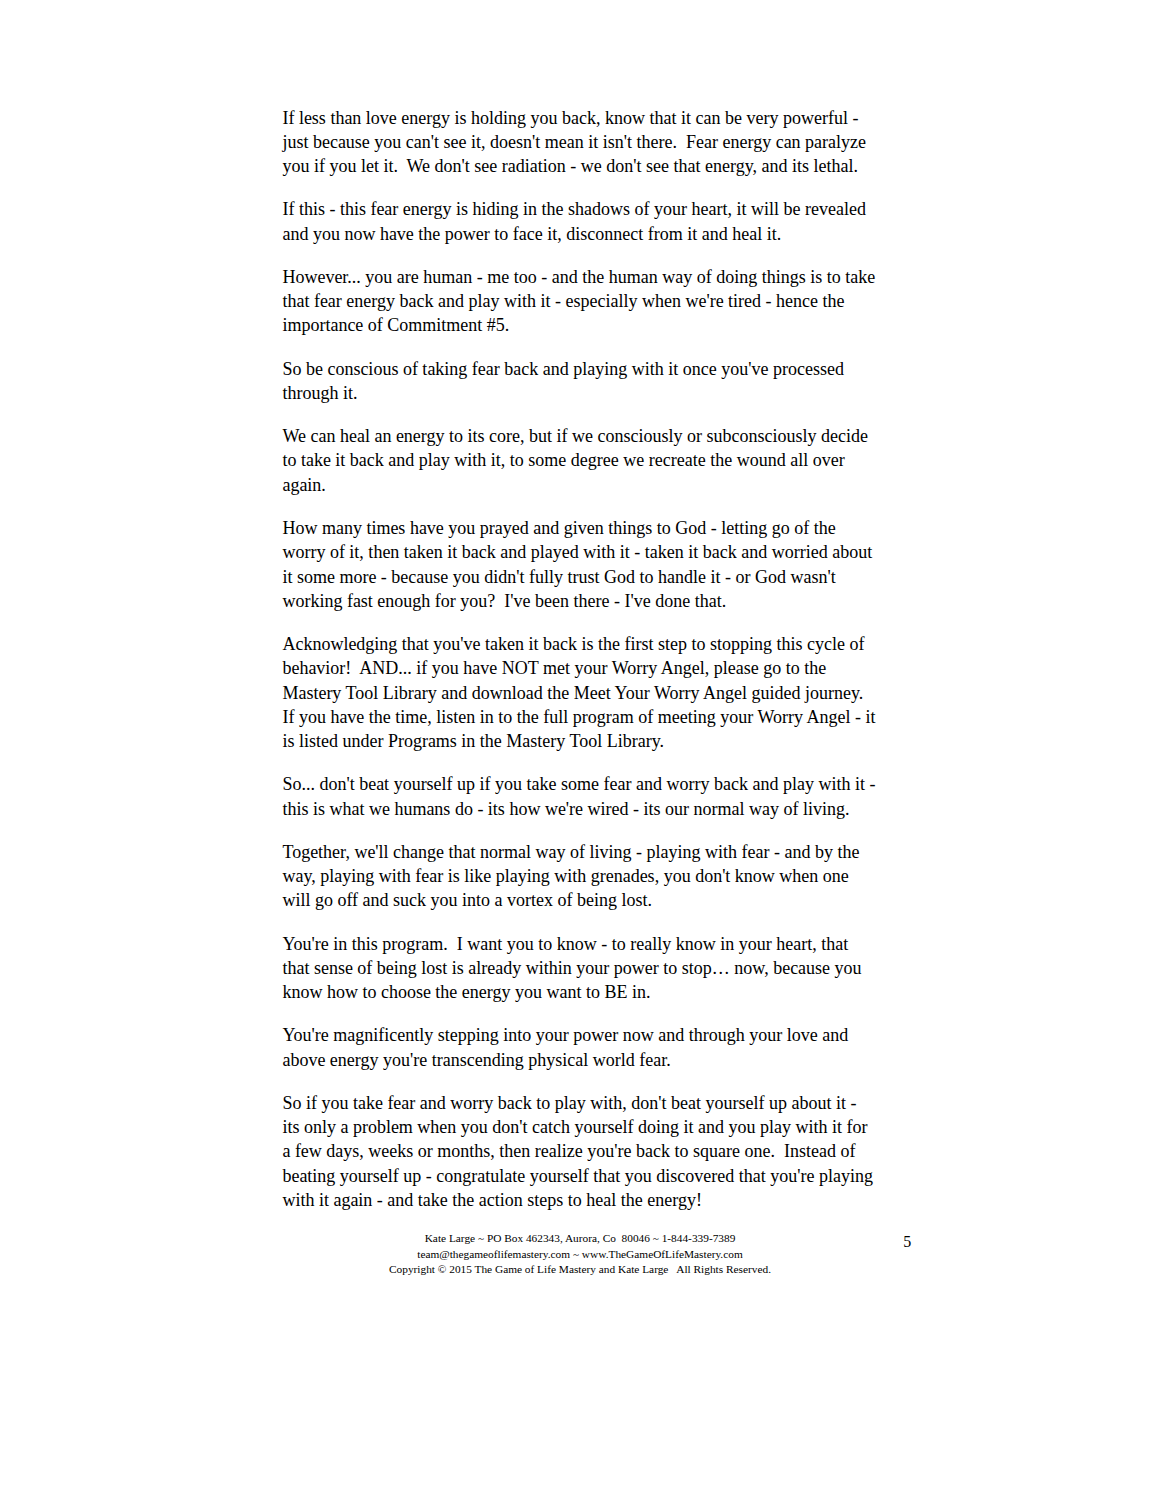If less than love energy is holding you back, know that it can be very powerful - just because you can't see it, doesn't mean it isn't there. Fear energy can paralyze you if you let it. We don't see radiation - we don't see that energy, and its lethal.
If this - this fear energy is hiding in the shadows of your heart, it will be revealed and you now have the power to face it, disconnect from it and heal it.
However... you are human - me too - and the human way of doing things is to take that fear energy back and play with it - especially when we're tired - hence the importance of Commitment #5.
So be conscious of taking fear back and playing with it once you've processed through it.
We can heal an energy to its core, but if we consciously or subconsciously decide to take it back and play with it, to some degree we recreate the wound all over again.
How many times have you prayed and given things to God - letting go of the worry of it, then taken it back and played with it - taken it back and worried about it some more - because you didn't fully trust God to handle it - or God wasn't working fast enough for you? I've been there - I've done that.
Acknowledging that you've taken it back is the first step to stopping this cycle of behavior! AND... if you have NOT met your Worry Angel, please go to the Mastery Tool Library and download the Meet Your Worry Angel guided journey. If you have the time, listen in to the full program of meeting your Worry Angel - it is listed under Programs in the Mastery Tool Library.
So... don't beat yourself up if you take some fear and worry back and play with it - this is what we humans do - its how we're wired - its our normal way of living.
Together, we'll change that normal way of living - playing with fear - and by the way, playing with fear is like playing with grenades, you don't know when one will go off and suck you into a vortex of being lost.
You're in this program. I want you to know - to really know in your heart, that that sense of being lost is already within your power to stop… now, because you know how to choose the energy you want to BE in.
You're magnificently stepping into your power now and through your love and above energy you're transcending physical world fear.
So if you take fear and worry back to play with, don't beat yourself up about it - its only a problem when you don't catch yourself doing it and you play with it for a few days, weeks or months, then realize you're back to square one. Instead of beating yourself up - congratulate yourself that you discovered that you're playing with it again - and take the action steps to heal the energy!
Kate Large ~ PO Box 462343, Aurora, Co 80046 ~ 1-844-339-7389
team@thegameoflifemastery.com ~ www.TheGameOfLifeMastery.com
Copyright © 2015 The Game of Life Mastery and Kate Large All Rights Reserved. 5